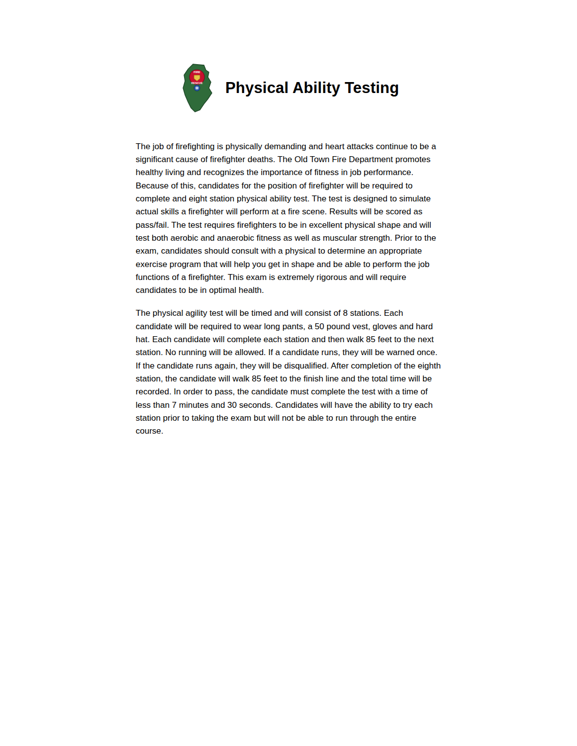FIRE RESCUE
Physical Ability Testing
The job of firefighting is physically demanding and heart attacks continue to be a significant cause of firefighter deaths. The Old Town Fire Department promotes healthy living and recognizes the importance of fitness in job performance. Because of this, candidates for the position of firefighter will be required to complete and eight station physical ability test. The test is designed to simulate actual skills a firefighter will perform at a fire scene. Results will be scored as pass/fail. The test requires firefighters to be in excellent physical shape and will test both aerobic and anaerobic fitness as well as muscular strength. Prior to the exam, candidates should consult with a physical to determine an appropriate exercise program that will help you get in shape and be able to perform the job functions of a firefighter. This exam is extremely rigorous and will require candidates to be in optimal health.
The physical agility test will be timed and will consist of 8 stations. Each candidate will be required to wear long pants, a 50 pound vest, gloves and hard hat. Each candidate will complete each station and then walk 85 feet to the next station. No running will be allowed. If a candidate runs, they will be warned once. If the candidate runs again, they will be disqualified. After completion of the eighth station, the candidate will walk 85 feet to the finish line and the total time will be recorded. In order to pass, the candidate must complete the test with a time of less than 7 minutes and 30 seconds. Candidates will have the ability to try each station prior to taking the exam but will not be able to run through the entire course.